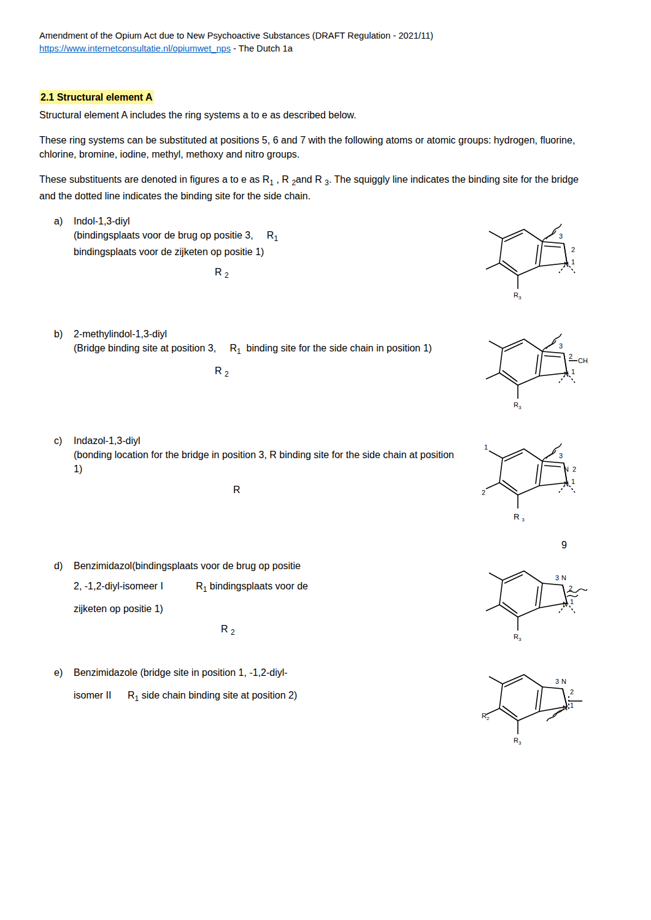Amendment of the Opium Act due to New Psychoactive Substances (DRAFT Regulation - 2021/11)
https://www.internetconsultatie.nl/opiumwet_nps - The Dutch 1a
2.1 Structural element A
Structural element A includes the ring systems a to e as described below.
These ring systems can be substituted at positions 5, 6 and 7 with the following atoms or atomic groups: hydrogen, fluorine, chlorine, bromine, iodine, methyl, methoxy and nitro groups.
These substituents are denoted in figures a to e as R1 , R 2and R 3. The squiggly line indicates the binding site for the bridge and the dotted line indicates the binding site for the side chain.
a)
Indol-1,3-diyl
(bindingsplaats voor de brug op positie 3, R1
bindingsplaats voor de zijketen op positie 1)
R 2
3 2 N 1 R3
b)
2-methylindol-1,3-diyl
(Bridge binding site at position 3, R1 binding site for the side chain in position 1)
R 2
3 2 N 1 CH3 R3
c)
Indazol-1,3-diyl
(bonding location for the bridge in position 3, R binding site for the side chain at position 1)
R
3 N 2 N 1 1 2 R 3
9
d)
Benzimidazol(bindingsplaats voor de brug op positie
2, -1,2-diyl-isomeer I R1 bindingsplaats voor de
zijketen op positie 1)
R 2
3 N 2 N 1 R3
e)
Benzimidazole (bridge site in position 1, -1,2-diyl-
isomer II R1 side chain binding site at position 2)
3 N 2 N 1 R2 R3